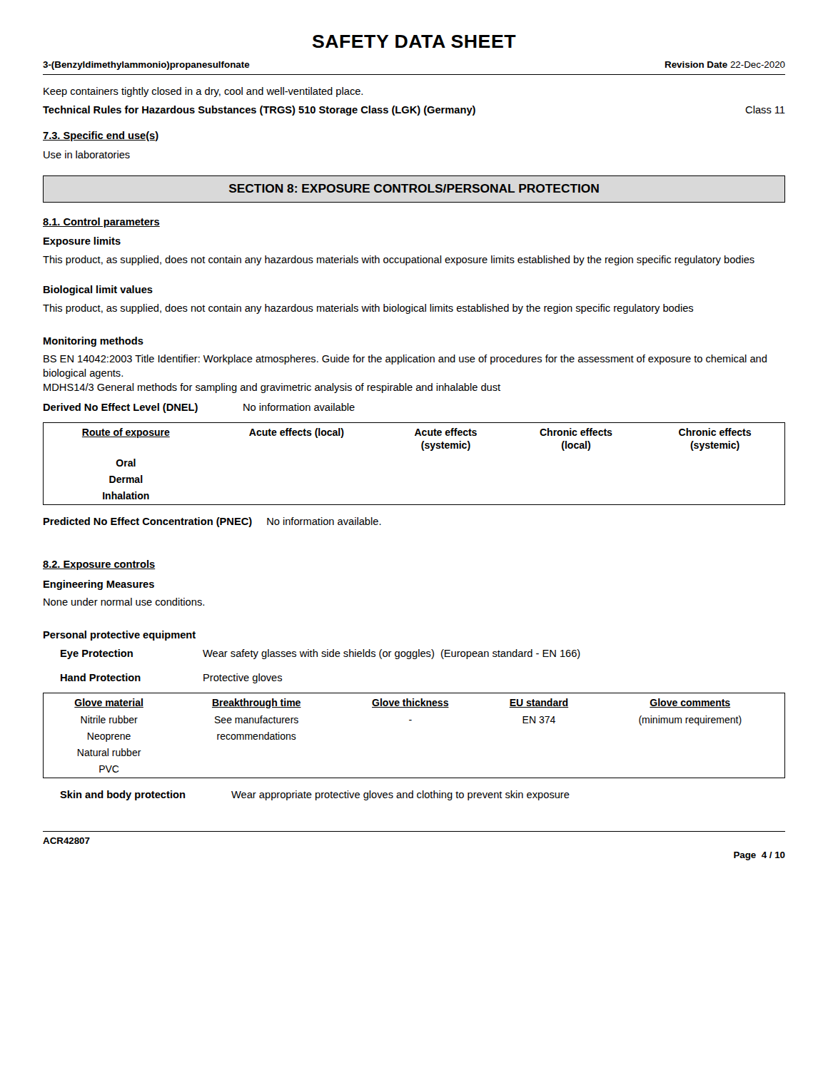SAFETY DATA SHEET
3-(Benzyldimethylammonio)propanesulfonate
Revision Date 22-Dec-2020
Keep containers tightly closed in a dry, cool and well-ventilated place.
Technical Rules for Hazardous Substances (TRGS) 510 Storage Class (LGK) (Germany)
Class 11
7.3. Specific end use(s)
Use in laboratories
SECTION 8: EXPOSURE CONTROLS/PERSONAL PROTECTION
8.1. Control parameters
Exposure limits
This product, as supplied, does not contain any hazardous materials with occupational exposure limits established by the region specific regulatory bodies
Biological limit values
This product, as supplied, does not contain any hazardous materials with biological limits established by the region specific regulatory bodies
Monitoring methods
BS EN 14042:2003 Title Identifier: Workplace atmospheres. Guide for the application and use of procedures for the assessment of exposure to chemical and biological agents.
MDHS14/3 General methods for sampling and gravimetric analysis of respirable and inhalable dust
Derived No Effect Level (DNEL)
No information available
| Route of exposure | Acute effects (local) | Acute effects (systemic) | Chronic effects (local) | Chronic effects (systemic) |
| --- | --- | --- | --- | --- |
| Oral | | | | |
| Dermal | | | | |
| Inhalation | | | | |
Predicted No Effect Concentration (PNEC)
No information available.
8.2. Exposure controls
Engineering Measures
None under normal use conditions.
Personal protective equipment
Eye Protection
Wear safety glasses with side shields (or goggles) (European standard - EN 166)
Hand Protection
Protective gloves
| Glove material | Breakthrough time | Glove thickness | EU standard | Glove comments |
| --- | --- | --- | --- | --- |
| Nitrile rubber | See manufacturers | - | EN 374 | (minimum requirement) |
| Neoprene | recommendations | | | |
| Natural rubber | | | | |
| PVC | | | | |
Skin and body protection
Wear appropriate protective gloves and clothing to prevent skin exposure
ACR42807
Page 4 / 10